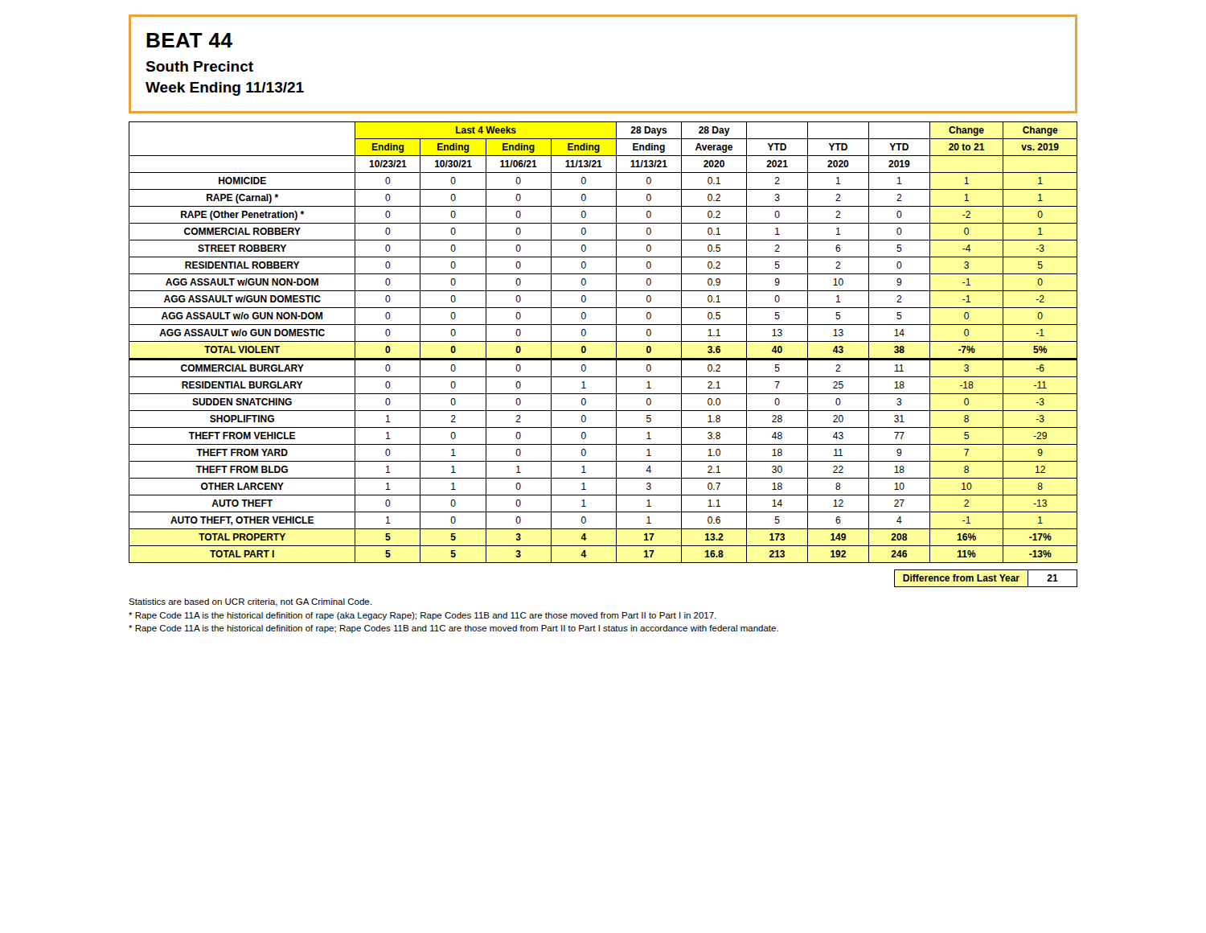BEAT 44
South Precinct
Week Ending 11/13/21
| | Last 4 Weeks | 28 Days | 28 Day | | | | Change | Change |
| --- | --- | --- | --- | --- | --- | --- | --- | --- |
| Ending | Ending | Ending | Ending | Ending | Average | YTD | YTD | YTD | 20 to 21 | vs. 2019 |
| | 10/23/21 | 10/30/21 | 11/06/21 | 11/13/21 | 11/13/21 | 2020 | 2021 | 2020 | 2019 | | |
| HOMICIDE | 0 | 0 | 0 | 0 | 0 | 0.1 | 2 | 1 | 1 | 1 | 1 |
| RAPE (Carnal) * | 0 | 0 | 0 | 0 | 0 | 0.2 | 3 | 2 | 2 | 1 | 1 |
| RAPE (Other Penetration) * | 0 | 0 | 0 | 0 | 0 | 0.2 | 0 | 2 | 0 | -2 | 0 |
| COMMERCIAL ROBBERY | 0 | 0 | 0 | 0 | 0 | 0.1 | 1 | 1 | 0 | 0 | 1 |
| STREET ROBBERY | 0 | 0 | 0 | 0 | 0 | 0.5 | 2 | 6 | 5 | -4 | -3 |
| RESIDENTIAL ROBBERY | 0 | 0 | 0 | 0 | 0 | 0.2 | 5 | 2 | 0 | 3 | 5 |
| AGG ASSAULT w/GUN NON-DOM | 0 | 0 | 0 | 0 | 0 | 0.9 | 9 | 10 | 9 | -1 | 0 |
| AGG ASSAULT w/GUN DOMESTIC | 0 | 0 | 0 | 0 | 0 | 0.1 | 0 | 1 | 2 | -1 | -2 |
| AGG ASSAULT w/o GUN NON-DOM | 0 | 0 | 0 | 0 | 0 | 0.5 | 5 | 5 | 5 | 0 | 0 |
| AGG ASSAULT w/o GUN DOMESTIC | 0 | 0 | 0 | 0 | 0 | 1.1 | 13 | 13 | 14 | 0 | -1 |
| TOTAL VIOLENT | 0 | 0 | 0 | 0 | 0 | 3.6 | 40 | 43 | 38 | -7% | 5% |
| COMMERCIAL BURGLARY | 0 | 0 | 0 | 0 | 0 | 0.2 | 5 | 2 | 11 | 3 | -6 |
| RESIDENTIAL BURGLARY | 0 | 0 | 0 | 1 | 1 | 2.1 | 7 | 25 | 18 | -18 | -11 |
| SUDDEN SNATCHING | 0 | 0 | 0 | 0 | 0 | 0.0 | 0 | 0 | 3 | 0 | -3 |
| SHOPLIFTING | 1 | 2 | 2 | 0 | 5 | 1.8 | 28 | 20 | 31 | 8 | -3 |
| THEFT FROM VEHICLE | 1 | 0 | 0 | 0 | 1 | 3.8 | 48 | 43 | 77 | 5 | -29 |
| THEFT FROM YARD | 0 | 1 | 0 | 0 | 1 | 1.0 | 18 | 11 | 9 | 7 | 9 |
| THEFT FROM BLDG | 1 | 1 | 1 | 1 | 4 | 2.1 | 30 | 22 | 18 | 8 | 12 |
| OTHER LARCENY | 1 | 1 | 0 | 1 | 3 | 0.7 | 18 | 8 | 10 | 10 | 8 |
| AUTO THEFT | 0 | 0 | 0 | 1 | 1 | 1.1 | 14 | 12 | 27 | 2 | -13 |
| AUTO THEFT, OTHER VEHICLE | 1 | 0 | 0 | 0 | 1 | 0.6 | 5 | 6 | 4 | -1 | 1 |
| TOTAL PROPERTY | 5 | 5 | 3 | 4 | 17 | 13.2 | 173 | 149 | 208 | 16% | -17% |
| TOTAL PART I | 5 | 5 | 3 | 4 | 17 | 16.8 | 213 | 192 | 246 | 11% | -13% |
| Difference from Last Year | 21 |
Statistics are based on UCR criteria, not GA Criminal Code.
* Rape Code 11A is the historical definition of rape (aka Legacy Rape); Rape Codes 11B and 11C are those moved from Part II to Part I in 2017.
* Rape Code 11A is the historical definition of rape; Rape Codes 11B and 11C are those moved from Part II to Part I status in accordance with federal mandate.